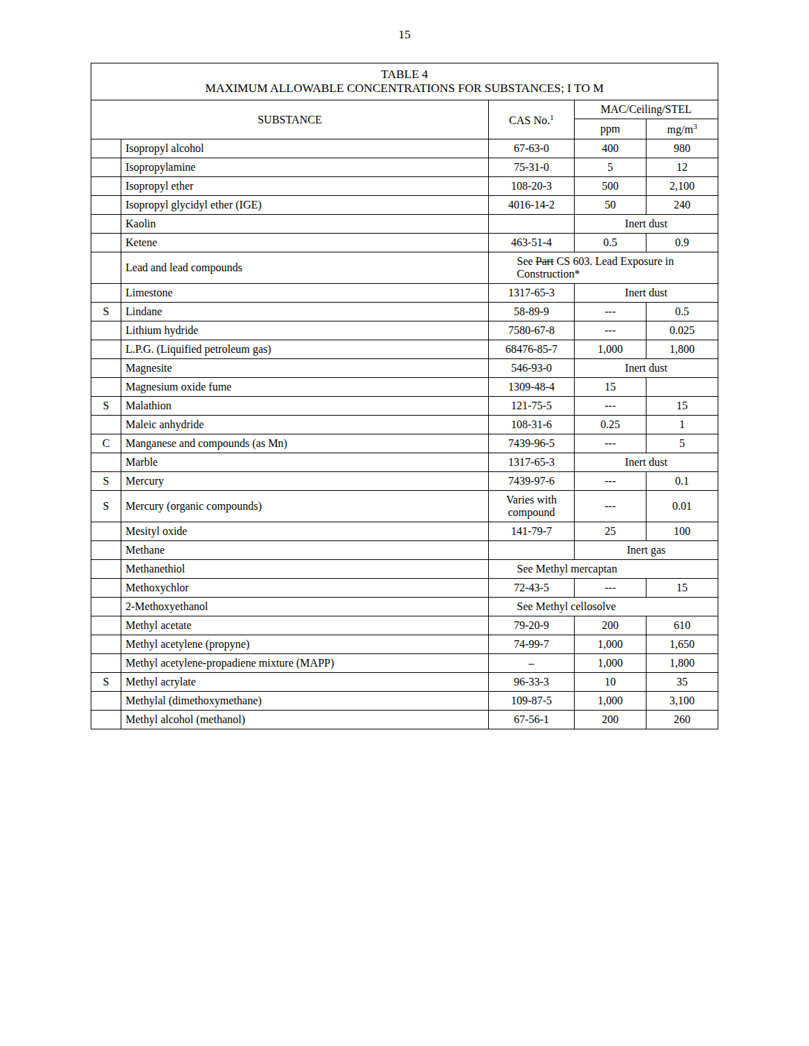15
TABLE 4 MAXIMUM ALLOWABLE CONCENTRATIONS FOR SUBSTANCES; I TO M
| SUBSTANCE | CAS No. 1 | MAC/Ceiling/STEL |
| --- | --- | --- |
| ppm | mg/m 3 |
| | Isopropyl alcohol | 67-63-0 | 400 | 980 |
| | Isopropylamine | 75-31-0 | 5 | 12 |
| | Isopropyl ether | 108-20-3 | 500 | 2,100 |
| | Isopropyl glycidyl ether (IGE) | 4016-14-2 | 50 | 240 |
| | Kaolin | | Inert dust |
| | Ketene | 463-51-4 | 0.5 | 0.9 |
| | Lead and lead compounds | See Part CS 603. Lead Exposure in Construction* |
| | Limestone | 1317-65-3 | Inert dust |
| S | Lindane | 58-89-9 | --- | 0.5 |
| | Lithium hydride | 7580-67-8 | --- | 0.025 |
| | L.P.G. (Liquified petroleum gas) | 68476-85-7 | 1,000 | 1,800 |
| | Magnesite | 546-93-0 | Inert dust |
| | Magnesium oxide fume | 1309-48-4 | 15 | |
| S | Malathion | 121-75-5 | --- | 15 |
| | Maleic anhydride | 108-31-6 | 0.25 | 1 |
| C | Manganese and compounds (as Mn) | 7439-96-5 | --- | 5 |
| | Marble | 1317-65-3 | Inert dust |
| S | Mercury | 7439-97-6 | --- | 0.1 |
| S | Mercury (organic compounds) | Varies with compound | --- | 0.01 |
| | Mesityl oxide | 141-79-7 | 25 | 100 |
| | Methane | | Inert gas |
| | Methanethiol | See Methyl mercaptan |
| | Methoxychlor | 72-43-5 | --- | 15 |
| | 2-Methoxyethanol | See Methyl cellosolve |
| | Methyl acetate | 79-20-9 | 200 | 610 |
| | Methyl acetylene (propyne) | 74-99-7 | 1,000 | 1,650 |
| | Methyl acetylene-propadiene mixture (MAPP) | – | 1,000 | 1,800 |
| S | Methyl acrylate | 96-33-3 | 10 | 35 |
| | Methylal (dimethoxymethane) | 109-87-5 | 1,000 | 3,100 |
| | Methyl alcohol (methanol) | 67-56-1 | 200 | 260 |